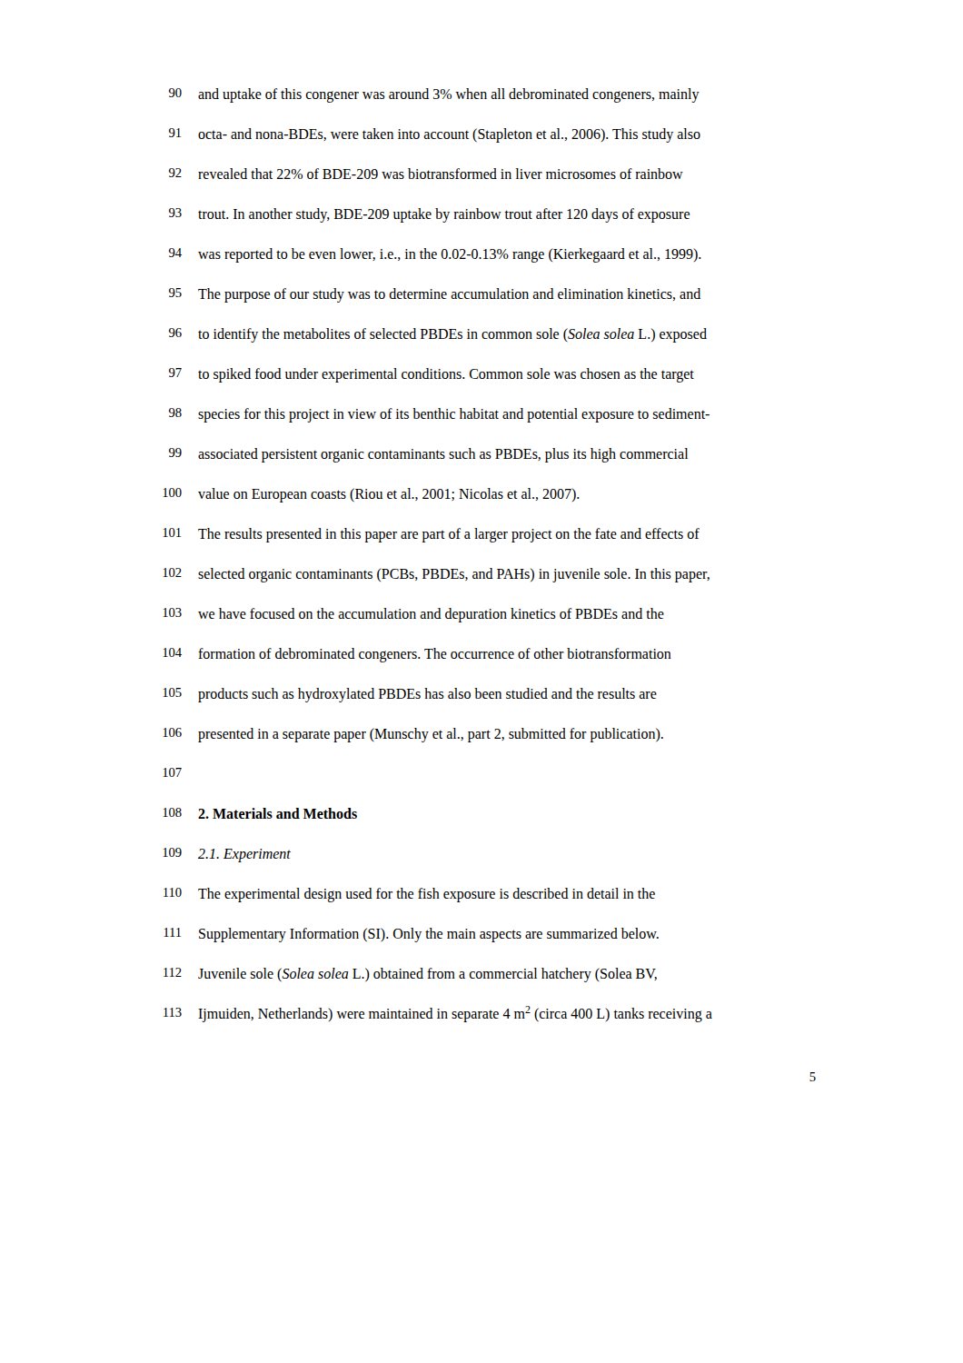and uptake of this congener was around 3% when all debrominated congeners, mainly
octa- and nona-BDEs, were taken into account (Stapleton et al., 2006). This study also
revealed that 22% of BDE-209 was biotransformed in liver microsomes of rainbow
trout. In another study, BDE-209 uptake by rainbow trout after 120 days of exposure
was reported to be even lower, i.e., in the 0.02-0.13% range (Kierkegaard et al., 1999).
The purpose of our study was to determine accumulation and elimination kinetics, and
to identify the metabolites of selected PBDEs in common sole (Solea solea L.) exposed
to spiked food under experimental conditions. Common sole was chosen as the target
species for this project in view of its benthic habitat and potential exposure to sediment-
associated persistent organic contaminants such as PBDEs, plus its high commercial
value on European coasts (Riou et al., 2001; Nicolas et al., 2007).
The results presented in this paper are part of a larger project on the fate and effects of
selected organic contaminants (PCBs, PBDEs, and PAHs) in juvenile sole. In this paper,
we have focused on the accumulation and depuration kinetics of PBDEs and the
formation of debrominated congeners. The occurrence of other biotransformation
products such as hydroxylated PBDEs has also been studied and the results are
presented in a separate paper (Munschy et al., part 2, submitted for publication).
2. Materials and Methods
2.1. Experiment
The experimental design used for the fish exposure is described in detail in the
Supplementary Information (SI). Only the main aspects are summarized below.
Juvenile sole (Solea solea L.) obtained from a commercial hatchery (Solea BV,
Ijmuiden, Netherlands) were maintained in separate 4 m2 (circa 400 L) tanks receiving a
5